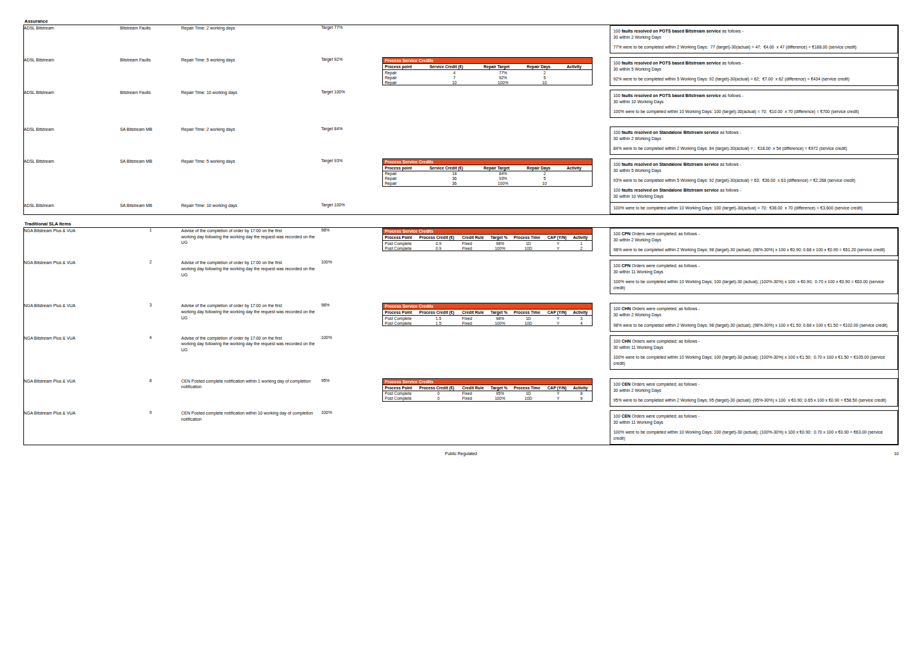Assurance
| ADSL Bitstream | Bitstream Faults | Repair Time: 2 working days | Target 77% | | 100 faults resolved on POTS based Bitstream service as follows - 30 within 2 Working Days 77% were to be completed within 2 Working Days: 77 (target)-30(actual) = 47; €4.00 x 47 (difference) = €188.00 (service credit) |
| ADSL Bitstream | Bitstream Faults | Repair Time: 5 working days | Target 92% | Process Service Credits / Process point / Service Credit (€) / Repair Target / Repair Days / Activity / / --- / --- / --- / --- / --- / / Repair / 4 / 77% / 2 / / / Repair / 7 / 92% / 5 / / / Repair / 10 / 100% / 10 / / | 100 faults resolved on POTS based Bitstream service as follows - 30 within 5 Working Days 92% were to be completed within 5 Working Days: 92 (target)-30(actual) = 62; €7.00 x 62 (difference) = €434 (service credit) |
| ADSL Bitstream | Bitstream Faults | Repair Time: 10 working days | Target 100% | | 100 faults resolved on POTS based Bitstream service as follows - 30 within 10 Working Days 100% were to be completed within 10 Working Days: 100 (target)-30(actual) = 70; €10.00 x 70 (difference) = €700 (service credit) |
| ADSL Bitstream | SA Bitstream MB | Repair Time: 2 working days | Target 84% | | 100 faults resolved on Standalone Bitstream service as follows - 30 within 2 Working Days 84% were to be completed within 2 Working Days: 84 (target)-30(actual) = ; €18.00 x 54 (difference) = €972 (service credit) |
| ADSL Bitstream | SA Bitstream MB | Repair Time: 5 working days | Target 93% | Process Service Credits / Process point / Service Credit (€) / Repair Target / Repair Days / Activity / / --- / --- / --- / --- / --- / / Repair / 18 / 84% / 2 / / / Repair / 36 / 93% / 5 / / / Repair / 36 / 100% / 10 / / | 100 faults resolved on Standalone Bitstream service as follows - 30 within 5 Working Days 93% were to be completed within 5 Working Days: 92 (target)-30(actual) = 63; €36.00 x 63 (difference) = €2,268 (service credit) 100 faults resolved on Standalone Bitstream service as follows - 30 within 10 Working Days |
| ADSL Bitstream | SA Bitstream MB | Repair Time: 10 working days | Target 100% | | 100% were to be completed within 10 Working Days: 100 (target)-30(actual) = 70; €36.00 x 70 (difference) = €3,600 (service credit) |
Traditional SLA Items
| NGA Bitstream Plus & VUA | 1 | Advise of the completion of order by 17:00 on the first working day following the working day the request was recorded on the UG | 98% | Process Service Credits / Process Point / Process Credit (€) / Credit Rule / Target % / Process Time / CAP (Y/N) / Activity / / --- / --- / --- / --- / --- / --- / --- / / Post Complete / 0.9 / Fixed / 98% / 1D / Y / 1 / / Post Complete / 0.9 / Fixed / 100% / 10D / Y / 2 / | 100 CPN Orders were completed; as follows - 30 within 2 Working Days 98% were to be completed within 2 Working Days; 98 (target)-30 (actual); (98%-30%) x 100 x €0.90; 0.68 x 100 x €0.90 = €61.20 (service credit) |
| NGA Bitstream Plus & VUA | 2 | Advise of the completion of order by 17:00 on the first working day following the working day the request was recorded on the UG | 100% | | 100 CPN Orders were completed; as follows - 30 within 11 Working Days 100% were to be completed within 10 Working Days; 100 (target)-30 (actual); (100%-30%) x 100 x €0.90; 0.70 x 100 x €0.90 = €63.00 (service credit) |
| NGA Bitstream Plus & VUA | 3 | Advise of the completion of order by 17:00 on the first working day following the working day the request was recorded on the UG | 98% | Process Service Credits / Process Point / Process Credit (€) / Credit Rule / Target % / Process Time / CAP (Y/N) / Activity / / --- / --- / --- / --- / --- / --- / --- / / Post Complete / 1.5 / Fixed / 98% / 1D / Y / 3 / / Post Complete / 1.5 / Fixed / 100% / 10D / Y / 4 / | 100 CHN Orders were completed; as follows - 30 within 2 Working Days 98% were to be completed within 2 Working Days; 98 (target)-30 (actual); (98%-30%) x 100 x €1.50; 0.68 x 100 x €1.50 = €102.00 (service credit) |
| NGA Bitstream Plus & VUA | 4 | Advise of the completion of order by 17:00 on the first working day following the working day the request was recorded on the UG | 100% | | 100 CHN Orders were completed; as follows - 30 within 11 Working Days 100% were to be completed within 10 Working Days; 100 (target)-30 (actual); (100%-30%) x 100 x €1.50; 0.70 x 100 x €1.50 = €105.00 (service credit) |
| NGA Bitstream Plus & VUA | 8 | CEN Posted complete notification within 1 working day of completion notification | 95% | Process Service Credits / Process Point / Process Credit (€) / Credit Rule / Target % / Process Time / CAP (Y/N) / Activity / / --- / --- / --- / --- / --- / --- / --- / / Post Complete / 0 / Fixed / 95% / 1D / Y / 8 / / Post Complete / 0 / Fixed / 100% / 10D / Y / 9 / | 100 CEN Orders were completed; as follows - 30 within 2 Working Days 95% were to be completed within 2 Working Days; 95 (target)-30 (actual); (95%-30%) x 100 x €0.90; 0.65 x 100 x €0.90 = €58.50 (service credit) |
| NGA Bitstream Plus & VUA | 9 | CEN Posted complete notification within 10 working day of completion notification | 100% | | 100 CEN Orders were completed; as follows - 30 within 11 Working Days 100% were to be completed within 10 Working Days; 100 (target)-30 (actual); (100%-30%) x 100 x €0.90; 0.70 x 100 x €0.90 = €63.00 (service credit) |
Public Regulated
10